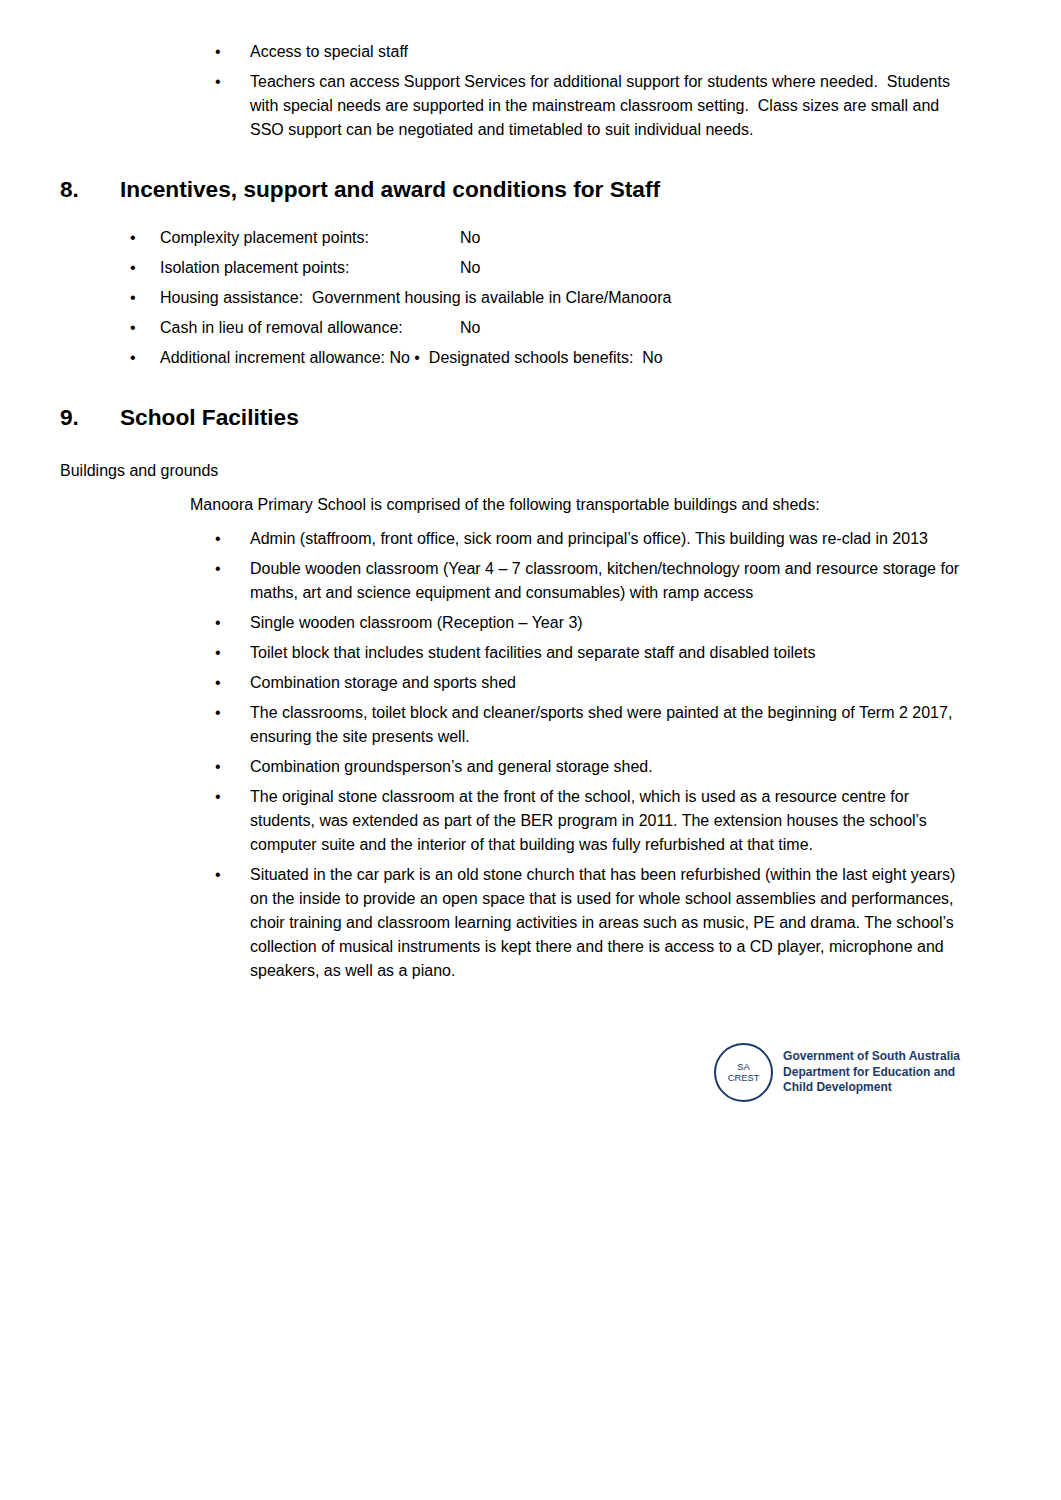Access to special staff
Teachers can access Support Services for additional support for students where needed. Students with special needs are supported in the mainstream classroom setting. Class sizes are small and SSO support can be negotiated and timetabled to suit individual needs.
8. Incentives, support and award conditions for Staff
Complexity placement points: No
Isolation placement points: No
Housing assistance: Government housing is available in Clare/Manoora
Cash in lieu of removal allowance: No
Additional increment allowance: No • Designated schools benefits: No
9. School Facilities
Buildings and grounds
Manoora Primary School is comprised of the following transportable buildings and sheds:
Admin (staffroom, front office, sick room and principal’s office). This building was re-clad in 2013
Double wooden classroom (Year 4 – 7 classroom, kitchen/technology room and resource storage for maths, art and science equipment and consumables) with ramp access
Single wooden classroom (Reception – Year 3)
Toilet block that includes student facilities and separate staff and disabled toilets
Combination storage and sports shed
The classrooms, toilet block and cleaner/sports shed were painted at the beginning of Term 2 2017, ensuring the site presents well.
Combination groundsperson’s and general storage shed.
The original stone classroom at the front of the school, which is used as a resource centre for students, was extended as part of the BER program in 2011. The extension houses the school’s computer suite and the interior of that building was fully refurbished at that time.
Situated in the car park is an old stone church that has been refurbished (within the last eight years) on the inside to provide an open space that is used for whole school assemblies and performances, choir training and classroom learning activities in areas such as music, PE and drama. The school’s collection of musical instruments is kept there and there is access to a CD player, microphone and speakers, as well as a piano.
SA
CREST
Government of South Australia
Department for Education and
Child Development